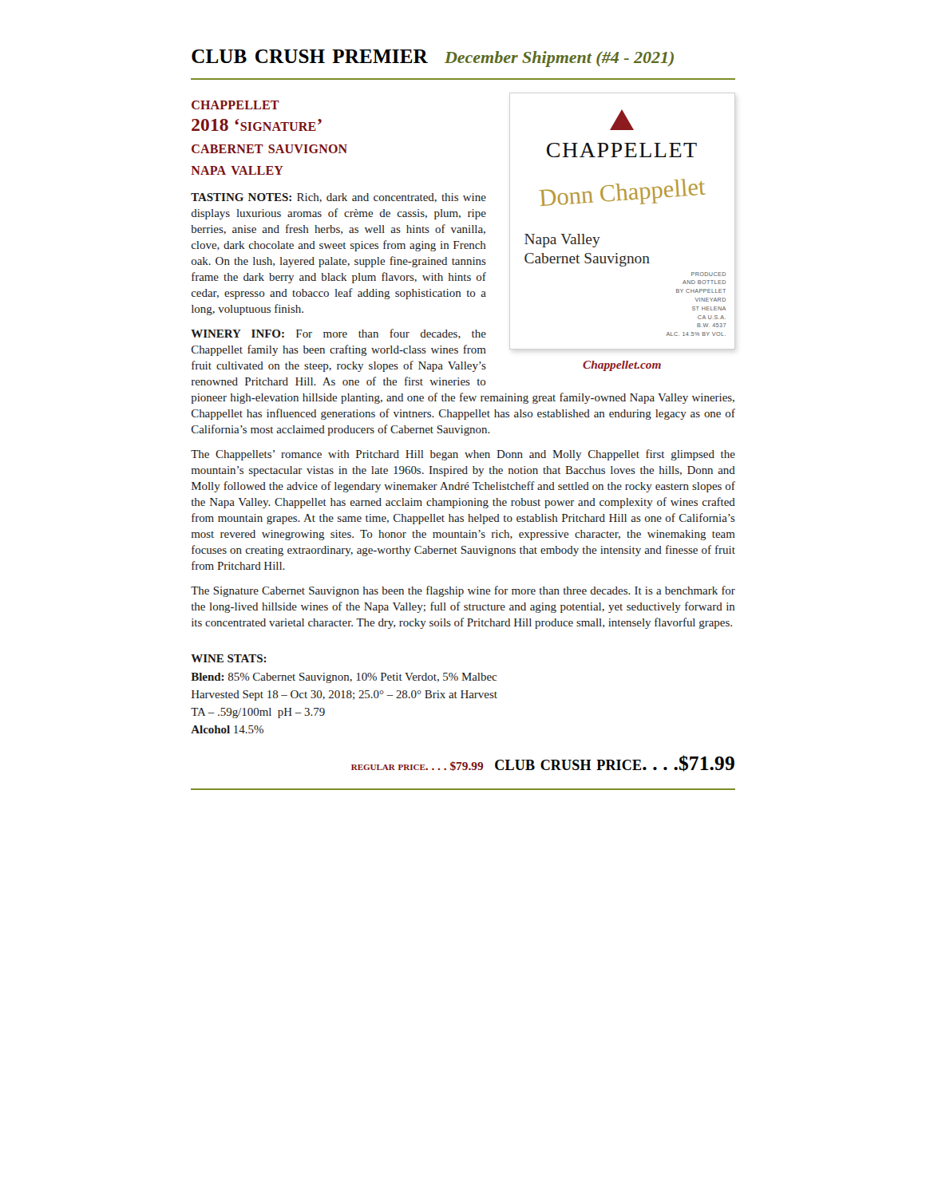Club Crush Premier
December Shipment (#4 - 2021)
CHAPPELLET
Donn Chappellet
Napa Valley
Cabernet Sauvignon
Produced
and Bottled
by Chappellet
Vineyard
St Helena
CA U.S.A.
B.W. 4537
Alc. 14.5% by Vol.
Chappellet.com
Chappellet
2018 ‘Signature’
Cabernet Sauvignon
Napa Valley
TASTING NOTES: Rich, dark and concentrated, this wine displays luxurious aromas of crème de cassis, plum, ripe berries, anise and fresh herbs, as well as hints of vanilla, clove, dark chocolate and sweet spices from aging in French oak. On the lush, layered palate, supple fine-grained tannins frame the dark berry and black plum flavors, with hints of cedar, espresso and tobacco leaf adding sophistication to a long, voluptuous finish.
WINERY INFO: For more than four decades, the Chappellet family has been crafting world-class wines from fruit cultivated on the steep, rocky slopes of Napa Valley’s renowned Pritchard Hill. As one of the first wineries to pioneer high-elevation hillside planting, and one of the few remaining great family-owned Napa Valley wineries, Chappellet has influenced generations of vintners. Chappellet has also established an enduring legacy as one of California’s most acclaimed producers of Cabernet Sauvignon.
The Chappellets’ romance with Pritchard Hill began when Donn and Molly Chappellet first glimpsed the mountain’s spectacular vistas in the late 1960s. Inspired by the notion that Bacchus loves the hills, Donn and Molly followed the advice of legendary winemaker André Tchelistcheff and settled on the rocky eastern slopes of the Napa Valley. Chappellet has earned acclaim championing the robust power and complexity of wines crafted from mountain grapes. At the same time, Chappellet has helped to establish Pritchard Hill as one of California’s most revered winegrowing sites. To honor the mountain’s rich, expressive character, the winemaking team focuses on creating extraordinary, age-worthy Cabernet Sauvignons that embody the intensity and finesse of fruit from Pritchard Hill.
The Signature Cabernet Sauvignon has been the flagship wine for more than three decades. It is a benchmark for the long-lived hillside wines of the Napa Valley; full of structure and aging potential, yet seductively forward in its concentrated varietal character. The dry, rocky soils of Pritchard Hill produce small, intensely flavorful grapes.
WINE STATS:
Blend: 85% Cabernet Sauvignon, 10% Petit Verdot, 5% Malbec
Harvested Sept 18 – Oct 30, 2018; 25.0° – 28.0° Brix at Harvest
TA – .59g/100ml pH – 3.79
Alcohol 14.5%
Regular Price. . . . $79.99 Club Crush Price. . . .$71.99